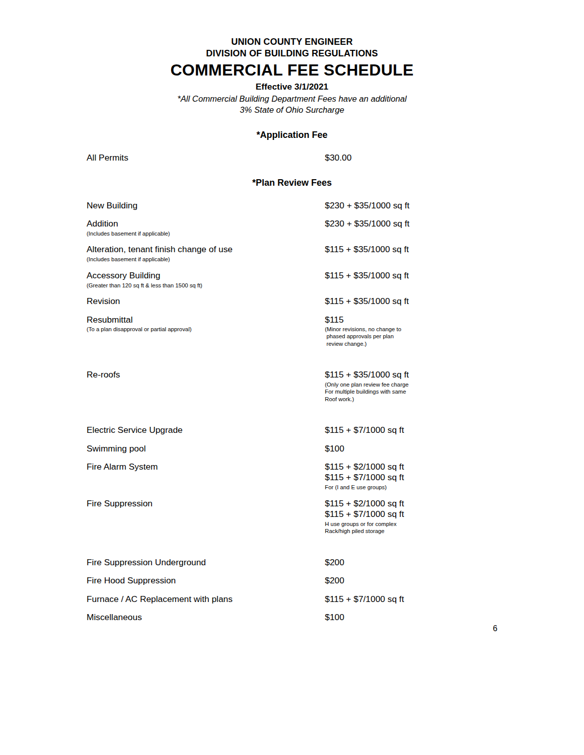UNION COUNTY ENGINEER
DIVISION OF BUILDING REGULATIONS
COMMERCIAL FEE SCHEDULE
Effective 3/1/2021
*All Commercial Building Department Fees have an additional
3% State of Ohio Surcharge
*Application Fee
| All Permits | $30.00 |
*Plan Review Fees
| New Building | $230 + $35/1000 sq ft |
| Addition (Includes basement if applicable) | $230 + $35/1000 sq ft |
| Alteration, tenant finish change of use (Includes basement if applicable) | $115 + $35/1000 sq ft |
| Accessory Building (Greater than 120 sq ft & less than 1500 sq ft) | $115 + $35/1000 sq ft |
| Revision | $115 + $35/1000 sq ft |
| Resubmittal (To a plan disapproval or partial approval) | $115 (Minor revisions, no change to phased approvals per plan review change.) |
| Re-roofs | $115 + $35/1000 sq ft (Only one plan review fee charge For multiple buildings with same Roof work.) |
| Electric Service Upgrade | $115 + $7/1000 sq ft |
| Swimming pool | $100 |
| Fire Alarm System | $115 + $2/1000 sq ft $115 + $7/1000 sq ft For (I and E use groups) |
| Fire Suppression | $115 + $2/1000 sq ft $115 + $7/1000 sq ft H use groups or for complex Rack/high piled storage |
| Fire Suppression Underground | $200 |
| Fire Hood Suppression | $200 |
| Furnace / AC Replacement with plans | $115 + $7/1000 sq ft |
| Miscellaneous | $100 |
6